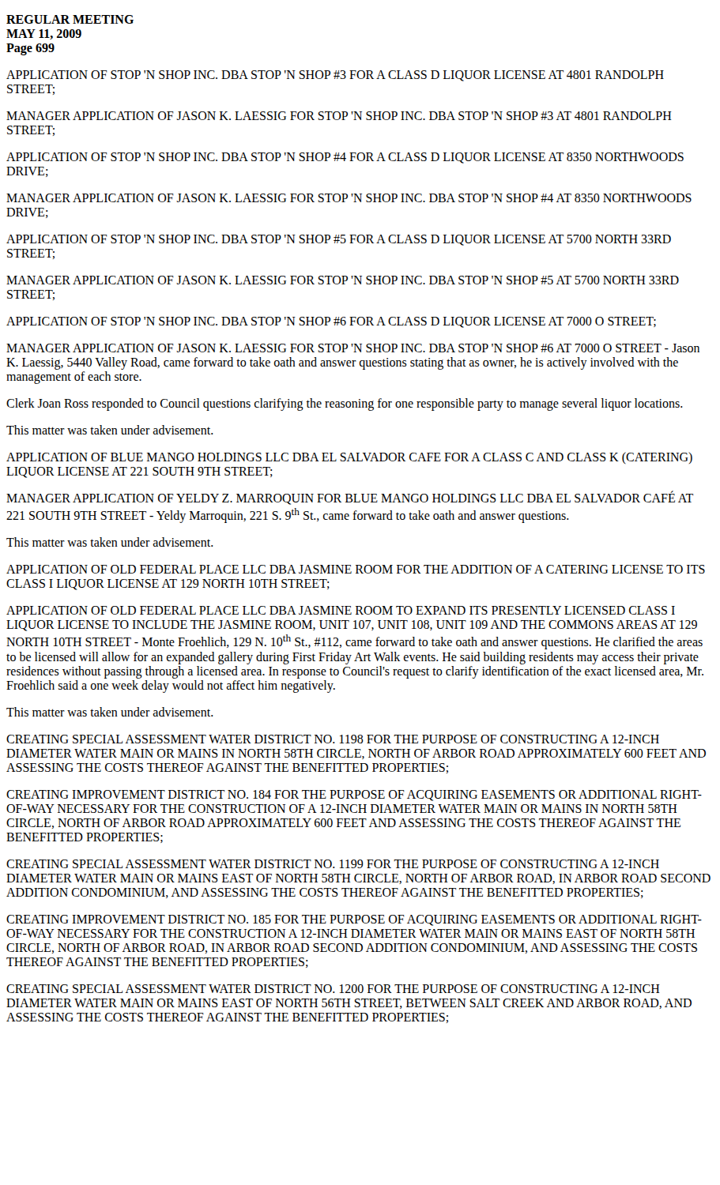REGULAR MEETING
MAY 11, 2009
Page 699
APPLICATION OF STOP 'N SHOP INC. DBA STOP 'N SHOP #3 FOR A CLASS D LIQUOR LICENSE AT 4801 RANDOLPH STREET;
MANAGER APPLICATION OF JASON K. LAESSIG FOR STOP 'N SHOP INC. DBA STOP 'N SHOP #3 AT 4801 RANDOLPH STREET;
APPLICATION OF STOP 'N SHOP INC. DBA STOP 'N SHOP #4 FOR A CLASS D LIQUOR LICENSE AT 8350 NORTHWOODS DRIVE;
MANAGER APPLICATION OF JASON K. LAESSIG FOR STOP 'N SHOP INC. DBA STOP 'N SHOP #4 AT 8350 NORTHWOODS DRIVE;
APPLICATION OF STOP 'N SHOP INC. DBA STOP 'N SHOP #5 FOR A CLASS D LIQUOR LICENSE AT 5700 NORTH 33RD STREET;
MANAGER APPLICATION OF JASON K. LAESSIG FOR STOP 'N SHOP INC. DBA STOP 'N SHOP #5 AT 5700 NORTH 33RD STREET;
APPLICATION OF STOP 'N SHOP INC. DBA STOP 'N SHOP #6 FOR A CLASS D LIQUOR LICENSE AT 7000 O STREET;
MANAGER APPLICATION OF JASON K. LAESSIG FOR STOP 'N SHOP INC. DBA STOP 'N SHOP #6 AT 7000 O STREET - Jason K. Laessig, 5440 Valley Road, came forward to take oath and answer questions stating that as owner, he is actively involved with the management of each store.
Clerk Joan Ross responded to Council questions clarifying the reasoning for one responsible party to manage several liquor locations.
This matter was taken under advisement.
APPLICATION OF BLUE MANGO HOLDINGS LLC DBA EL SALVADOR CAFE FOR A CLASS C AND CLASS K (CATERING) LIQUOR LICENSE AT 221 SOUTH 9TH STREET;
MANAGER APPLICATION OF YELDY Z. MARROQUIN FOR BLUE MANGO HOLDINGS LLC DBA EL SALVADOR CAFÉ AT 221 SOUTH 9TH STREET - Yeldy Marroquin, 221 S. 9th St., came forward to take oath and answer questions.
This matter was taken under advisement.
APPLICATION OF OLD FEDERAL PLACE LLC DBA JASMINE ROOM FOR THE ADDITION OF A CATERING LICENSE TO ITS CLASS I LIQUOR LICENSE AT 129 NORTH 10TH STREET;
APPLICATION OF OLD FEDERAL PLACE LLC DBA JASMINE ROOM TO EXPAND ITS PRESENTLY LICENSED CLASS I LIQUOR LICENSE TO INCLUDE THE JASMINE ROOM, UNIT 107, UNIT 108, UNIT 109 AND THE COMMONS AREAS AT 129 NORTH 10TH STREET - Monte Froehlich, 129 N. 10th St., #112, came forward to take oath and answer questions. He clarified the areas to be licensed will allow for an expanded gallery during First Friday Art Walk events. He said building residents may access their private residences without passing through a licensed area. In response to Council's request to clarify identification of the exact licensed area, Mr. Froehlich said a one week delay would not affect him negatively.
This matter was taken under advisement.
CREATING SPECIAL ASSESSMENT WATER DISTRICT NO. 1198 FOR THE PURPOSE OF CONSTRUCTING A 12-INCH DIAMETER WATER MAIN OR MAINS IN NORTH 58TH CIRCLE, NORTH OF ARBOR ROAD APPROXIMATELY 600 FEET AND ASSESSING THE COSTS THEREOF AGAINST THE BENEFITTED PROPERTIES;
CREATING IMPROVEMENT DISTRICT NO. 184 FOR THE PURPOSE OF ACQUIRING EASEMENTS OR ADDITIONAL RIGHT-OF-WAY NECESSARY FOR THE CONSTRUCTION OF A 12-INCH DIAMETER WATER MAIN OR MAINS IN NORTH 58TH CIRCLE, NORTH OF ARBOR ROAD APPROXIMATELY 600 FEET AND ASSESSING THE COSTS THEREOF AGAINST THE BENEFITTED PROPERTIES;
CREATING SPECIAL ASSESSMENT WATER DISTRICT NO. 1199 FOR THE PURPOSE OF CONSTRUCTING A 12-INCH DIAMETER WATER MAIN OR MAINS EAST OF NORTH 58TH CIRCLE, NORTH OF ARBOR ROAD, IN ARBOR ROAD SECOND ADDITION CONDOMINIUM, AND ASSESSING THE COSTS THEREOF AGAINST THE BENEFITTED PROPERTIES;
CREATING IMPROVEMENT DISTRICT NO. 185 FOR THE PURPOSE OF ACQUIRING EASEMENTS OR ADDITIONAL RIGHT-OF-WAY NECESSARY FOR THE CONSTRUCTION A 12-INCH DIAMETER WATER MAIN OR MAINS EAST OF NORTH 58TH CIRCLE, NORTH OF ARBOR ROAD, IN ARBOR ROAD SECOND ADDITION CONDOMINIUM, AND ASSESSING THE COSTS THEREOF AGAINST THE BENEFITTED PROPERTIES;
CREATING SPECIAL ASSESSMENT WATER DISTRICT NO. 1200 FOR THE PURPOSE OF CONSTRUCTING A 12-INCH DIAMETER WATER MAIN OR MAINS EAST OF NORTH 56TH STREET, BETWEEN SALT CREEK AND ARBOR ROAD, AND ASSESSING THE COSTS THEREOF AGAINST THE BENEFITTED PROPERTIES;